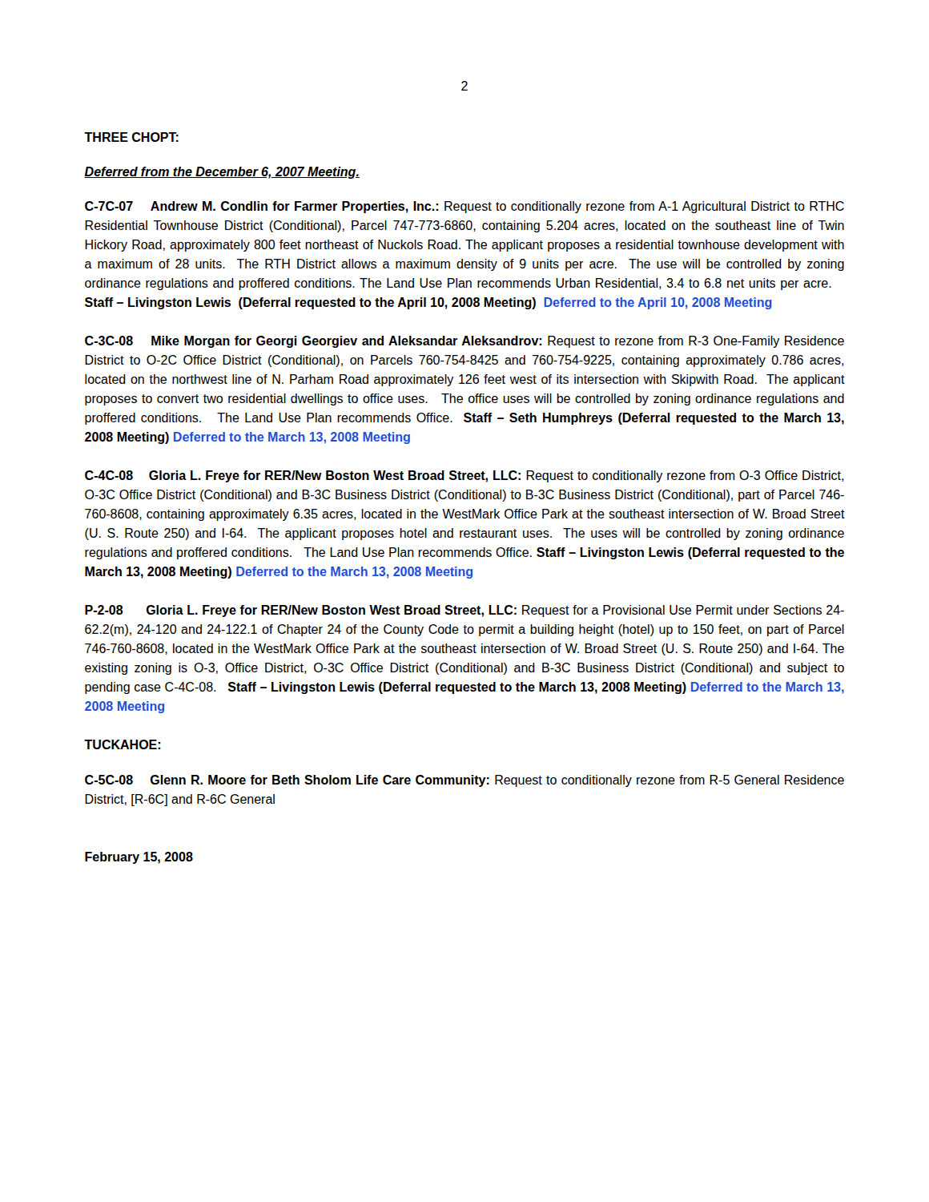2
THREE CHOPT:
Deferred from the December 6, 2007 Meeting.
C-7C-07 Andrew M. Condlin for Farmer Properties, Inc.: Request to conditionally rezone from A-1 Agricultural District to RTHC Residential Townhouse District (Conditional), Parcel 747-773-6860, containing 5.204 acres, located on the southeast line of Twin Hickory Road, approximately 800 feet northeast of Nuckols Road. The applicant proposes a residential townhouse development with a maximum of 28 units. The RTH District allows a maximum density of 9 units per acre. The use will be controlled by zoning ordinance regulations and proffered conditions. The Land Use Plan recommends Urban Residential, 3.4 to 6.8 net units per acre. Staff – Livingston Lewis (Deferral requested to the April 10, 2008 Meeting) Deferred to the April 10, 2008 Meeting
C-3C-08 Mike Morgan for Georgi Georgiev and Aleksandar Aleksandrov: Request to rezone from R-3 One-Family Residence District to O-2C Office District (Conditional), on Parcels 760-754-8425 and 760-754-9225, containing approximately 0.786 acres, located on the northwest line of N. Parham Road approximately 126 feet west of its intersection with Skipwith Road. The applicant proposes to convert two residential dwellings to office uses. The office uses will be controlled by zoning ordinance regulations and proffered conditions. The Land Use Plan recommends Office. Staff – Seth Humphreys (Deferral requested to the March 13, 2008 Meeting) Deferred to the March 13, 2008 Meeting
C-4C-08 Gloria L. Freye for RER/New Boston West Broad Street, LLC: Request to conditionally rezone from O-3 Office District, O-3C Office District (Conditional) and B-3C Business District (Conditional) to B-3C Business District (Conditional), part of Parcel 746-760-8608, containing approximately 6.35 acres, located in the WestMark Office Park at the southeast intersection of W. Broad Street (U. S. Route 250) and I-64. The applicant proposes hotel and restaurant uses. The uses will be controlled by zoning ordinance regulations and proffered conditions. The Land Use Plan recommends Office. Staff – Livingston Lewis (Deferral requested to the March 13, 2008 Meeting) Deferred to the March 13, 2008 Meeting
P-2-08 Gloria L. Freye for RER/New Boston West Broad Street, LLC: Request for a Provisional Use Permit under Sections 24-62.2(m), 24-120 and 24-122.1 of Chapter 24 of the County Code to permit a building height (hotel) up to 150 feet, on part of Parcel 746-760-8608, located in the WestMark Office Park at the southeast intersection of W. Broad Street (U. S. Route 250) and I-64. The existing zoning is O-3, Office District, O-3C Office District (Conditional) and B-3C Business District (Conditional) and subject to pending case C-4C-08. Staff – Livingston Lewis (Deferral requested to the March 13, 2008 Meeting) Deferred to the March 13, 2008 Meeting
TUCKAHOE:
C-5C-08 Glenn R. Moore for Beth Sholom Life Care Community: Request to conditionally rezone from R-5 General Residence District, [R-6C] and R-6C General
February 15, 2008